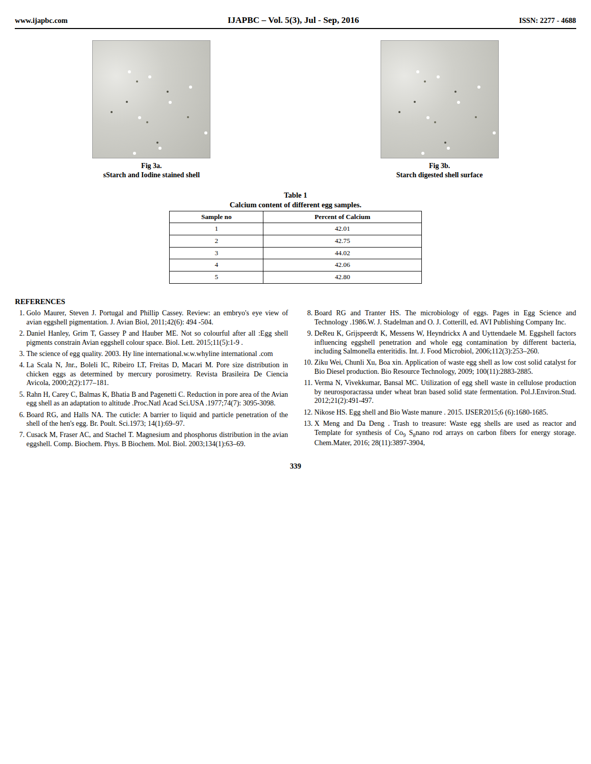www.ijapbc.com IJAPBC – Vol. 5(3), Jul - Sep, 2016 ISSN: 2277 - 4688
Fig 3a.
sStarch and Iodine stained shell
Fig 3b.
Starch digested shell surface
Table 1
Calcium content of different egg samples.
| Sample no | Percent of Calcium |
| --- | --- |
| 1 | 42.01 |
| 2 | 42.75 |
| 3 | 44.02 |
| 4 | 42.06 |
| 5 | 42.80 |
REFERENCES
Golo Maurer, Steven J. Portugal and Phillip Cassey. Review: an embryo's eye view of avian eggshell pigmentation. J. Avian Biol, 2011;42(6): 494 -504.
Daniel Hanley, Grim T, Gassey P and Hauber ME. Not so colourful after all :Egg shell pigments constrain Avian eggshell colour space. Biol. Lett. 2015;11(5):1-9 .
The science of egg quality. 2003. Hy line international.w.w.whyline international .com
La Scala N, Jnr., Boleli IC, Ribeiro LT, Freitas D, Macari M. Pore size distribution in chicken eggs as determined by mercury porosimetry. Revista Brasileira De Ciencia Avicola, 2000;2(2):177–181.
Rahn H, Carey C, Balmas K, Bhatia B and Pagenetti C. Reduction in pore area of the Avian egg shell as an adaptation to altitude .Proc.Natl Acad Sci.USA .1977;74(7): 3095-3098.
Board RG, and Halls NA. The cuticle: A barrier to liquid and particle penetration of the shell of the hen's egg. Br. Poult. Sci.1973; 14(1):69–97.
Cusack M, Fraser AC, and Stachel T. Magnesium and phosphorus distribution in the avian eggshell. Comp. Biochem. Phys. B Biochem. Mol. Biol. 2003;134(1):63–69.
Board RG and Tranter HS. The microbiology of eggs. Pages in Egg Science and Technology .1986.W. J. Stadelman and O. J. Cotterill, ed. AVI Publishing Company Inc.
DeReu K, Grijspeerdt K, Messens W, Heyndrickx A and Uyttendaele M. Eggshell factors influencing eggshell penetration and whole egg contamination by different bacteria, including Salmonella enteritidis. Int. J. Food Microbiol, 2006;112(3):253–260.
Ziku Wei, Chunli Xu, Boa xin. Application of waste egg shell as low cost solid catalyst for Bio Diesel production. Bio Resource Technology, 2009; 100(11):2883-2885.
Verma N, Vivekkumar, Bansal MC. Utilization of egg shell waste in cellulose production by neurosporacrassa under wheat bran based solid state fermentation. Pol.J.Environ.Stud. 2012;21(2):491-497.
Nikose HS. Egg shell and Bio Waste manure . 2015. IJSER2015;6 (6):1680-1685.
X Meng and Da Deng . Trash to treasure: Waste egg shells are used as reactor and Template for synthesis of Co9 S8nano rod arrays on carbon fibers for energy storage. Chem.Mater, 2016; 28(11):3897-3904,
339